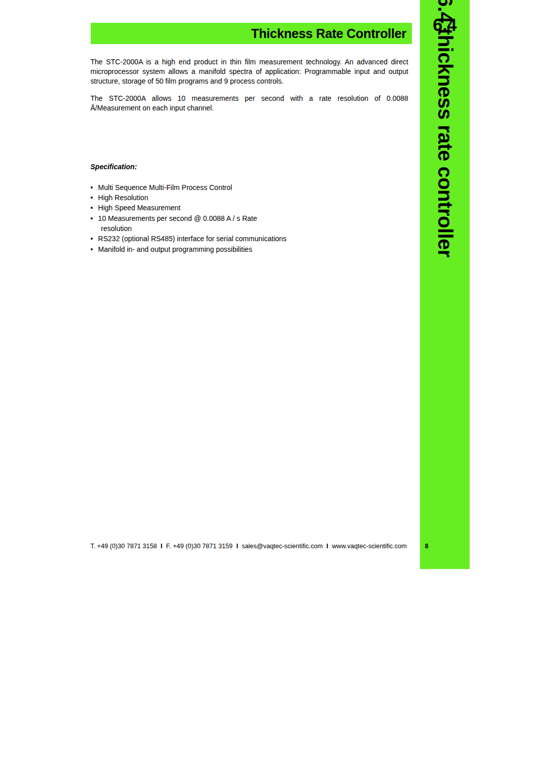6.4
6.4 thickness rate controller
Thickness Rate Controller
The STC-2000A is a high end product in thin film measurement technology. An advanced direct microprocessor system allows a manifold spectra of application: Programmable input and output structure, storage of 50 film programs and 9 process controls.
The STC-2000A allows 10 measurements per second with a rate resolution of 0.0088 Å/Measurement on each input channel.
Specification:
Multi Sequence Multi-Film Process Control
High Resolution
High Speed Measurement
10 Measurements per second @ 0.0088 A / s Rate
resolution
RS232 (optional RS485) interface for serial communications
Manifold in- and output programming possibilities
T. +49 (0)30 7871 3158 I F. +49 (0)30 7871 3159 I sales@vaqtec-scientific.com I www.vaqtec-scientific.com
8